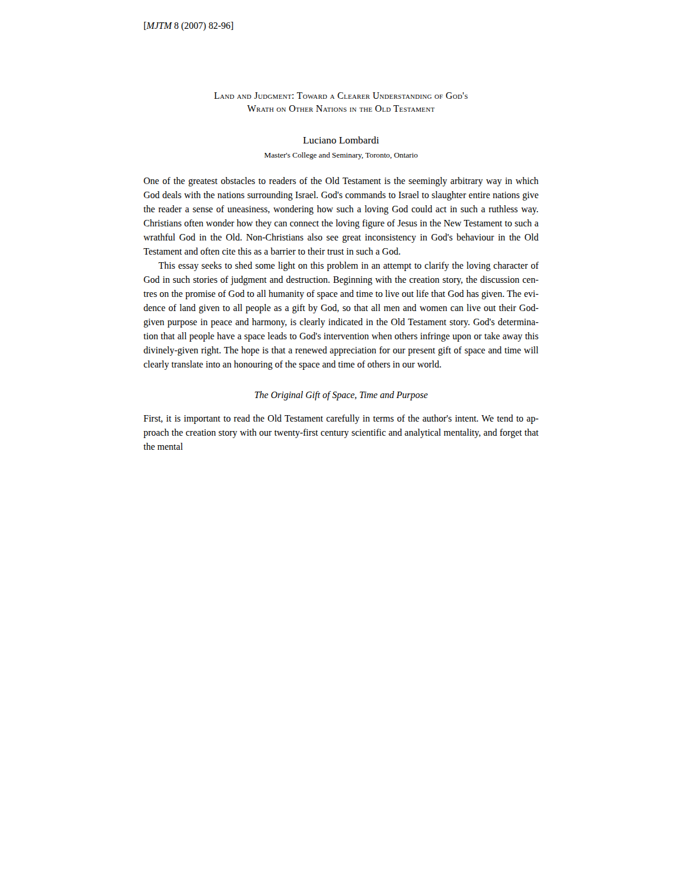[MJTM 8 (2007) 82-96]
Land and Judgment: Toward a Clearer Understanding of God's
Wrath on Other Nations in the Old Testament
Luciano Lombardi
Master's College and Seminary, Toronto, Ontario
One of the greatest obstacles to readers of the Old Testament is the seemingly arbitrary way in which God deals with the nations surrounding Israel. God's commands to Israel to slaughter entire nations give the reader a sense of uneasiness, wondering how such a loving God could act in such a ruthless way. Christians often wonder how they can connect the loving figure of Jesus in the New Testament to such a wrathful God in the Old. Non-Christians also see great inconsistency in God's behaviour in the Old Testament and often cite this as a barrier to their trust in such a God.
This essay seeks to shed some light on this problem in an attempt to clarify the loving character of God in such stories of judgment and destruction. Beginning with the creation story, the discussion centres on the promise of God to all humanity of space and time to live out life that God has given. The evidence of land given to all people as a gift by God, so that all men and women can live out their God-given purpose in peace and harmony, is clearly indicated in the Old Testament story. God's determination that all people have a space leads to God's intervention when others infringe upon or take away this divinely-given right. The hope is that a renewed appreciation for our present gift of space and time will clearly translate into an honouring of the space and time of others in our world.
The Original Gift of Space, Time and Purpose
First, it is important to read the Old Testament carefully in terms of the author's intent. We tend to approach the creation story with our twenty-first century scientific and analytical mentality, and forget that the mental